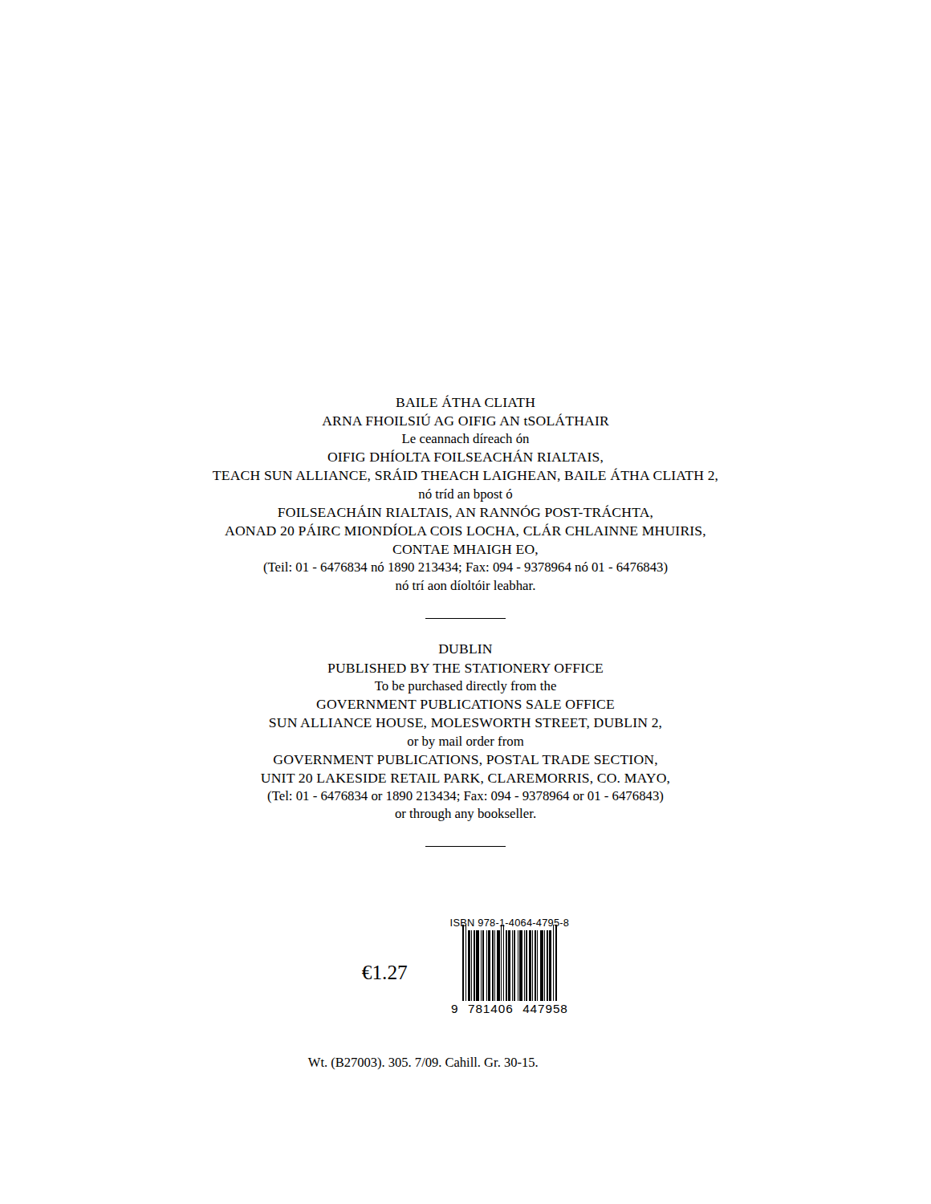BAILE ÁTHA CLIATH
ARNA FHOILSIÚ AG OIFIG AN tSOLÁTHAIR
Le ceannach díreach ón
OIFIG DHÍOLTA FOILSEACHÁN RIALTAIS,
TEACH SUN ALLIANCE, SRÁID THEACH LAIGHEAN, BAILE ÁTHA CLIATH 2,
nó tríd an bpost ó
FOILSEACHÁIN RIALTAIS, AN RANNÓG POST-TRÁCHTA,
AONAD 20 PÁIRC MIONDÍOLA COIS LOCHA, CLÁR CHLAINNE MHUIRIS,
CONTAE MHAIGH EO,
(Teil: 01 - 6476834 nó 1890 213434; Fax: 094 - 9378964 nó 01 - 6476843)
nó trí aon díoltóir leabhar.
DUBLIN
PUBLISHED BY THE STATIONERY OFFICE
To be purchased directly from the
GOVERNMENT PUBLICATIONS SALE OFFICE
SUN ALLIANCE HOUSE, MOLESWORTH STREET, DUBLIN 2,
or by mail order from
GOVERNMENT PUBLICATIONS, POSTAL TRADE SECTION,
UNIT 20 LAKESIDE RETAIL PARK, CLAREMORRIS, CO. MAYO,
(Tel: 01 - 6476834 or 1890 213434; Fax: 094 - 9378964 or 01 - 6476843)
or through any bookseller.
€1.27
ISBN 978-1-4064-4795-8
9781406447958
Wt. (B27003). 305. 7/09. Cahill. Gr. 30-15.